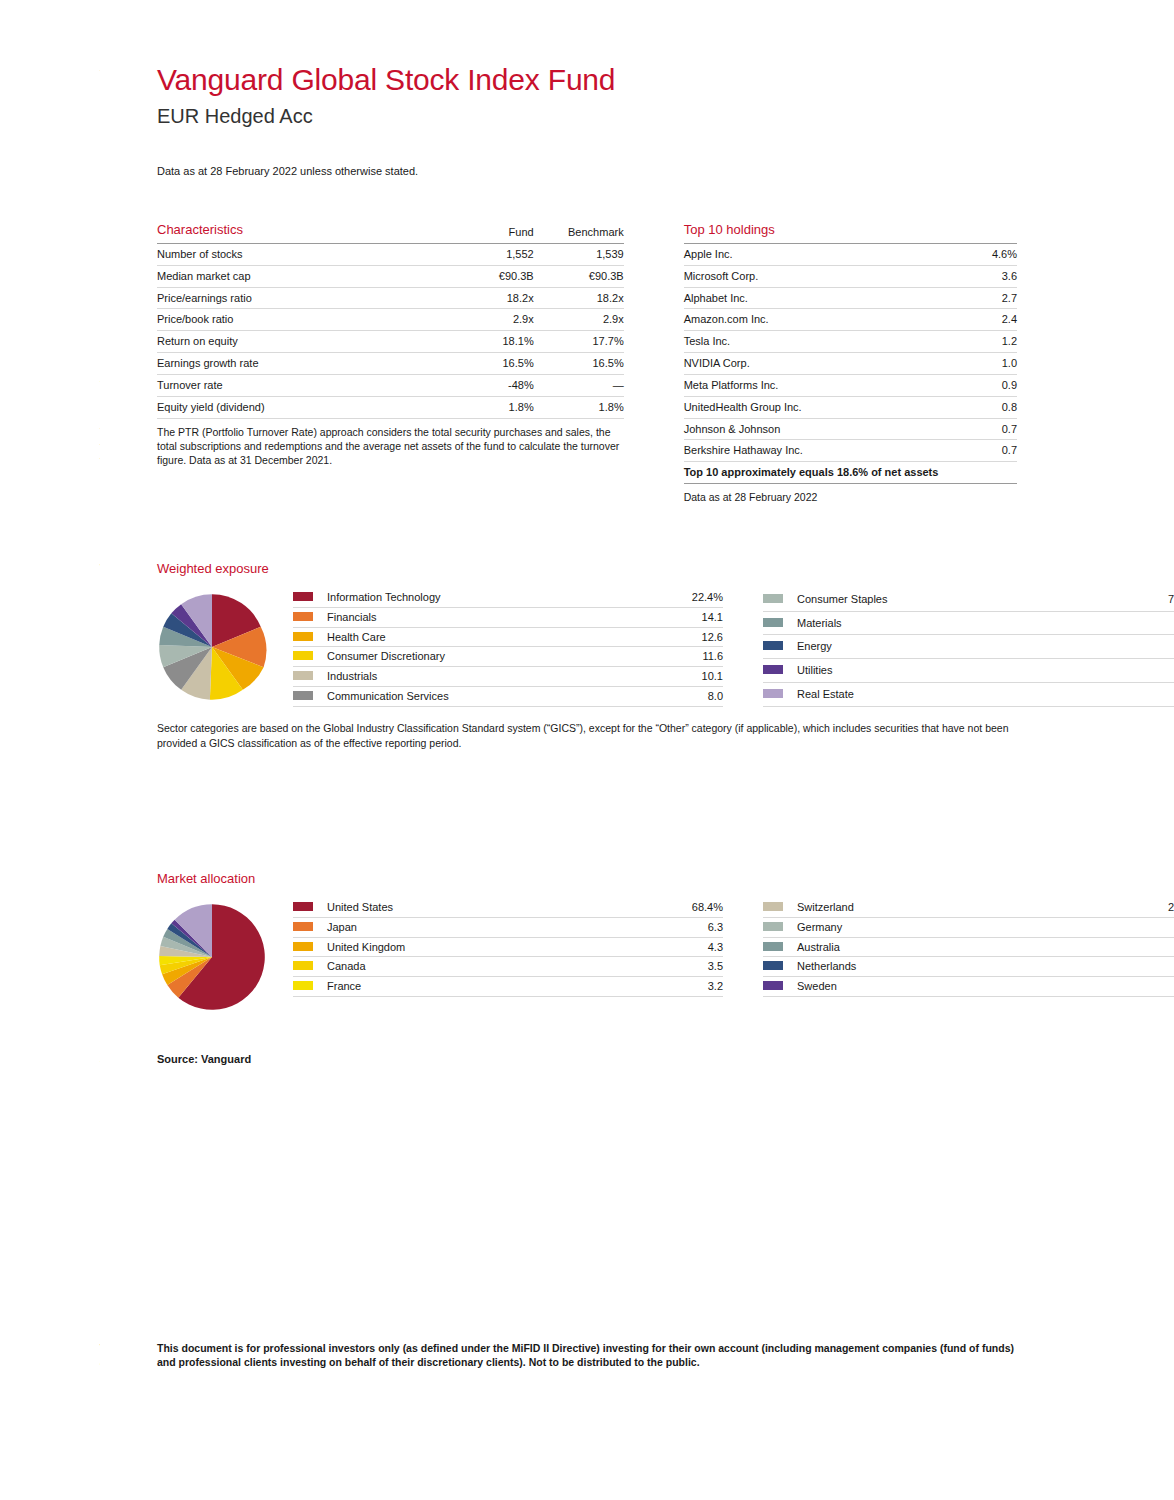Vanguard Global Stock Index Fund
EUR Hedged Acc
Data as at 28 February 2022 unless otherwise stated.
| Characteristics | Fund | Benchmark |
| --- | --- | --- |
| Number of stocks | 1,552 | 1,539 |
| Median market cap | €90.3B | €90.3B |
| Price/earnings ratio | 18.2x | 18.2x |
| Price/book ratio | 2.9x | 2.9x |
| Return on equity | 18.1% | 17.7% |
| Earnings growth rate | 16.5% | 16.5% |
| Turnover rate | -48% | — |
| Equity yield (dividend) | 1.8% | 1.8% |
The PTR (Portfolio Turnover Rate) approach considers the total security purchases and sales, the total subscriptions and redemptions and the average net assets of the fund to calculate the turnover figure. Data as at 31 December 2021.
| Top 10 holdings |
| --- |
| Apple Inc. | 4.6% |
| Microsoft Corp. | 3.6 |
| Alphabet Inc. | 2.7 |
| Amazon.com Inc. | 2.4 |
| Tesla Inc. | 1.2 |
| NVIDIA Corp. | 1.0 |
| Meta Platforms Inc. | 0.9 |
| UnitedHealth Group Inc. | 0.8 |
| Johnson & Johnson | 0.7 |
| Berkshire Hathaway Inc. | 0.7 |
| Top 10 approximately equals 18.6% of net assets |
Data as at 28 February 2022
Weighted exposure
| | Information Technology | 22.4% |
| | Financials | 14.1 |
| | Health Care | 12.6 |
| | Consumer Discretionary | 11.6 |
| | Industrials | 10.1 |
| | Communication Services | 8.0 |
| | Consumer Staples | 7.2% |
| | Materials | 4.4 |
| | Energy | 4.1 |
| | Utilities | 2.8 |
| | Real Estate | 2.7 |
Sector categories are based on the Global Industry Classification Standard system (“GICS”), except for the “Other” category (if applicable), which includes securities that have not been provided a GICS classification as of the effective reporting period.
Market allocation
| | United States | 68.4% |
| | Japan | 6.3 |
| | United Kingdom | 4.3 |
| | Canada | 3.5 |
| | France | 3.2 |
| | Switzerland | 2.9% |
| | Germany | 2.4 |
| | Australia | 2.1 |
| | Netherlands | 1.2 |
| | Sweden | 1.0 |
Source: Vanguard
This document is for professional investors only (as defined under the MiFID II Directive) investing for their own account (including management companies (fund of funds) and professional clients investing on behalf of their discretionary clients). Not to be distributed to the public.